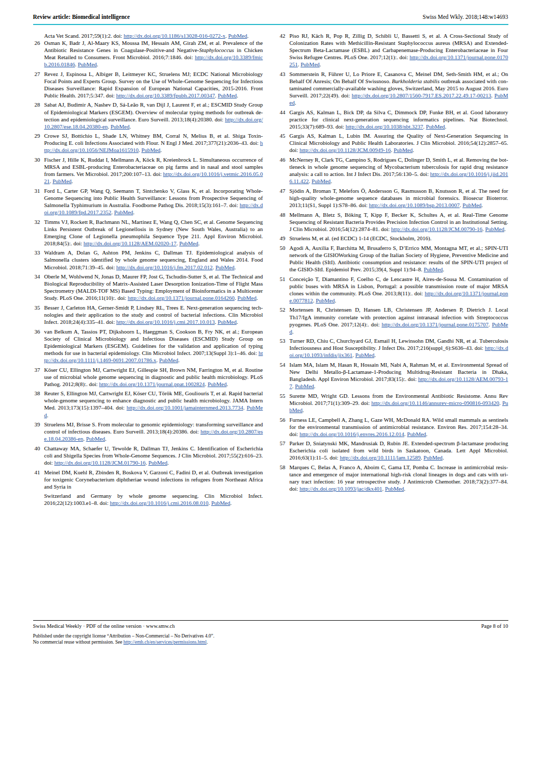Review article: Biomedical intelligence
Swiss Med Wkly. 2018;148:w14693
Acta Vet Scand. 2017;59(1):2. doi: http://dx.doi.org/10.1186/s13028-016-0272-x. PubMed.
26 Osman K, Badr J, Al-Maary KS, Moussa IM, Hessain AM, Girah ZM, et al. Prevalence of the Antibiotic Resistance Genes in Coagulase-Positive-and Negative-Staphylococcus in Chicken Meat Retailed to Consumers. Front Microbiol. 2016;7:1846. doi: http://dx.doi.org/10.3389/fmicb.2016.01846. PubMed.
27 Revez J, Espinosa L, Albiger B, Leitmeyer KC, Struelens MJ; ECDC National Microbiology Focal Points and Experts Group. Survey on the Use of Whole-Genome Sequencing for Infectious Diseases Surveillance: Rapid Expansion of European National Capacities, 2015-2016. Front Public Health. 2017;5:347. doi: http://dx.doi.org/10.3389/fpubh.2017.00347. PubMed.
28 Sabat AJ, Budimir A, Nashev D, Sá-Leão R, van Dijl J, Laurent F, et al.; ESCMID Study Group of Epidemiological Markers (ESGEM). Overview of molecular typing methods for outbreak detection and epidemiological surveillance. Euro Surveill. 2013;18(4):20380. doi: http://dx.doi.org/10.2807/ese.18.04.20380-en. PubMed.
29 Crowe SJ, Bottichio L, Shade LN, Whitney BM, Corral N, Melius B, et al. Shiga Toxin-Producing E. coli Infections Associated with Flour. N Engl J Med. 2017;377(21):2036–43. doi: http://dx.doi.org/10.1056/NEJMoa1615910. PubMed.
30 Fischer J, Hille K, Ruddat I, Mellmann A, Köck R, Kreienbrock L. Simultaneous occurrence of MRSA and ESBL-producing Enterobacteriaceae on pig farms and in nasal and stool samples from farmers. Vet Microbiol. 2017;200:107–13. doi: http://dx.doi.org/10.1016/j.vetmic.2016.05.021. PubMed.
31 Ford L, Carter GP, Wang Q, Seemann T, Sintchenko V, Glass K, et al. Incorporating Whole-Genome Sequencing into Public Health Surveillance: Lessons from Prospective Sequencing of Salmonella Typhimurium in Australia. Foodborne Pathog Dis. 2018;15(3):161–7. doi: http://dx.doi.org/10.1089/fpd.2017.2352. PubMed.
32 Timms VJ, Rockett R, Bachmann NL, Martinez E, Wang Q, Chen SC, et al. Genome Sequencing Links Persistent Outbreak of Legionellosis in Sydney (New South Wales, Australia) to an Emerging Clone of Legionella pneumophila Sequence Type 211. Appl Environ Microbiol. 2018;84(5):. doi: http://dx.doi.org/10.1128/AEM.02020-17. PubMed.
33 Waldram A, Dolan G, Ashton PM, Jenkins C, Dallman TJ. Epidemiological analysis of Salmonella clusters identified by whole genome sequencing, England and Wales 2014. Food Microbiol. 2018;71:39–45. doi: http://dx.doi.org/10.1016/j.fm.2017.02.012. PubMed.
34 Oberle M, Wohlwend N, Jonas D, Maurer FP, Jost G, Tschudin-Sutter S, et al. The Technical and Biological Reproducibility of Matrix-Assisted Laser Desorption Ionization-Time of Flight Mass Spectrometry (MALDI-TOF MS) Based Typing: Employment of Bioinformatics in a Multicenter Study. PLoS One. 2016;11(10):. doi: http://dx.doi.org/10.1371/journal.pone.0164260. PubMed.
35 Besser J, Carleton HA, Gerner-Smidt P, Lindsey RL, Trees E. Next-generation sequencing technologies and their application to the study and control of bacterial infections. Clin Microbiol Infect. 2018;24(4):335–41. doi: http://dx.doi.org/10.1016/j.cmi.2017.10.013. PubMed.
36van Belkum A, Tassios PT, Dijkshoorn L, Haeggman S, Cookson B, Fry NK, et al.; European Society of Clinical Microbiology and Infectious Diseases (ESCMID) Study Group on Epidemiological Markers (ESGEM). Guidelines for the validation and application of typing methods for use in bacterial epidemiology. Clin Microbiol Infect. 2007;13(Suppl 3):1–46. doi: http://dx.doi.org/10.1111/j.1469-0691.2007.01786.x. PubMed.
37 Köser CU, Ellington MJ, Cartwright EJ, Gillespie SH, Brown NM, Farrington M, et al. Routine use of microbial whole genome sequencing in diagnostic and public health microbiology. PLoS Pathog. 2012;8(8):. doi: http://dx.doi.org/10.1371/journal.ppat.1002824. PubMed.
38 Reuter S, Ellington MJ, Cartwright EJ, Köser CU, Török ME, Gouliouris T, et al. Rapid bacterial whole-genome sequencing to enhance diagnostic and public health microbiology. JAMA Intern Med. 2013;173(15):1397–404. doi: http://dx.doi.org/10.1001/jamainternmed.2013.7734. PubMed.
39 Struelens MJ, Brisse S. From molecular to genomic epidemiology: transforming surveillance and control of infectious diseases. Euro Surveill. 2013;18(4):20386. doi: http://dx.doi.org/10.2807/ese.18.04.20386-en. PubMed.
40 Chattaway MA, Schaefer U, Tewolde R, Dallman TJ, Jenkins C. Identification of Escherichia coli and Shigella Species from Whole-Genome Sequences. J Clin Microbiol. 2017;55(2):616–23. doi: http://dx.doi.org/10.1128/JCM.01790-16. PubMed.
41 Meinel DM, Kuehl R, Zbinden R, Boskova V, Garzoni C, Fadini D, et al. Outbreak investigation for toxigenic Corynebacterium diphtheriae wound infections in refugees from Northeast Africa and Syria in
Switzerland and Germany by whole genome sequencing. Clin Microbiol Infect. 2016;22(12):1003.e1–8. doi: http://dx.doi.org/10.1016/j.cmi.2016.08.010. PubMed.
42 Piso RJ, Käch R, Pop R, Zillig D, Schibli U, Bassetti S, et al. A Cross-Sectional Study of Colonization Rates with Methicillin-Resistant Staphylococcus aureus (MRSA) and Extended-Spectrum Beta-Lactamase (ESBL) and Carbapenemase-Producing Enterobacteriaceae in Four Swiss Refugee Centres. PLoS One. 2017;12(1):. doi: http://dx.doi.org/10.1371/journal.pone.0170251. PubMed.
43 Sommerstein R, Führer U, Lo Priore E, Casanova C, Meinel DM, Seth-Smith HM, et al.; On Behalf Of Anresis; On Behalf Of Swissnoso. Burkholderia stabilis outbreak associated with contaminated commercially-available washing gloves, Switzerland, May 2015 to August 2016. Euro Surveill. 2017;22(49). doi: http://dx.doi.org/10.2807/1560-7917.ES.2017.22.49.17-00213. PubMed.
44 Gargis AS, Kalman L, Bick DP, da Silva C, Dimmock DP, Funke BH, et al. Good laboratory practice for clinical next-generation sequencing informatics pipelines. Nat Biotechnol. 2015;33(7):689–93. doi: http://dx.doi.org/10.1038/nbt.3237. PubMed.
45 Gargis AS, Kalman L, Lubin IM. Assuring the Quality of Next-Generation Sequencing in Clinical Microbiology and Public Health Laboratories. J Clin Microbiol. 2016;54(12):2857–65. doi: http://dx.doi.org/10.1128/JCM.00949-16. PubMed.
46 McNerney R, Clark TG, Campino S, Rodrigues C, Dolinger D, Smith L, et al. Removing the bottleneck in whole genome sequencing of Mycobacterium tuberculosis for rapid drug resistance analysis: a call to action. Int J Infect Dis. 2017;56:130–5. doi: http://dx.doi.org/10.1016/j.ijid.2016.11.422. PubMed.
47 Sjödin A, Broman T, Melefors Ö, Andersson G, Rasmusson B, Knutsson R, et al. The need for high-quality whole-genome sequence databases in microbial forensics. Biosecur Bioterror. 2013;11(S1, Suppl 1):S78–86. doi: http://dx.doi.org/10.1089/bsp.2013.0007. PubMed.
48 Mellmann A, Bletz S, Böking T, Kipp F, Becker K, Schultes A, et al. Real-Time Genome Sequencing of Resistant Bacteria Provides Precision Infection Control in an Institutional Setting. J Clin Microbiol. 2016;54(12):2874–81. doi: http://dx.doi.org/10.1128/JCM.00790-16. PubMed.
49 Struelens M, et al. (ed ECDC) 1-14 (ECDC, Stockholm, 2016).
50 Agodi A, Auxilia F, Barchitta M, Brusaferro S, D’Errico MM, Montagna MT, et al.; SPIN-UTI network of the GISIOWorking Group of the Italian Society of Hygiene, Preventive Medicine and Public Health (SItI). Antibiotic consumption and resistance: results of the SPIN-UTI project of the GISIO-SItI. Epidemiol Prev. 2015;39(4, Suppl 1):94–8. PubMed.
51 Conceição T, Diamantino F, Coelho C, de Lencastre H, Aires-de-Sousa M. Contamination of public buses with MRSA in Lisbon, Portugal: a possible transmission route of major MRSA clones within the community. PLoS One. 2013;8(11):. doi: http://dx.doi.org/10.1371/journal.pone.0077812. PubMed.
52 Mortensen R, Christensen D, Hansen LB, Christensen JP, Andersen P, Dietrich J. Local Th17/IgA immunity correlate with protection against intranasal infection with Streptococcus pyogenes. PLoS One. 2017;12(4):. doi: http://dx.doi.org/10.1371/journal.pone.0175707. PubMed.
53 Turner RD, Chiu C, Churchyard GJ, Esmail H, Lewinsohn DM, Gandhi NR, et al. Tuberculosis Infectiousness and Host Susceptibility. J Infect Dis. 2017;216(suppl_6):S636–43. doi: http://dx.doi.org/10.1093/infdis/jix361. PubMed.
54 Islam MA, Islam M, Hasan R, Hossain MI, Nabi A, Rahman M, et al. Environmental Spread of New Delhi Metallo-β-Lactamase-1-Producing Multidrug-Resistant Bacteria in Dhaka, Bangladesh. Appl Environ Microbiol. 2017;83(15):. doi: http://dx.doi.org/10.1128/AEM.00793-17. PubMed.
55 Surette MD, Wright GD. Lessons from the Environmental Antibiotic Resistome. Annu Rev Microbiol. 2017;71(1):309–29. doi: http://dx.doi.org/10.1146/annurev-micro-090816-093420. PubMed.
56 Furness LE, Campbell A, Zhang L, Gaze WH, McDonald RA. Wild small mammals as sentinels for the environmental transmission of antimicrobial resistance. Environ Res. 2017;154:28–34. doi: http://dx.doi.org/10.1016/j.envres.2016.12.014. PubMed.
57 Parker D, Sniatynski MK, Mandrusiak D, Rubin JE. Extended-spectrum β-lactamase producing Escherichia coli isolated from wild birds in Saskatoon, Canada. Lett Appl Microbiol. 2016;63(1):11–5. doi: http://dx.doi.org/10.1111/lam.12589. PubMed.
58 Marques C, Belas A, Franco A, Aboim C, Gama LT, Pomba C. Increase in antimicrobial resistance and emergence of major international high-risk clonal lineages in dogs and cats with urinary tract infection: 16 year retrospective study. J Antimicrob Chemother. 2018;73(2):377–84. doi: http://dx.doi.org/10.1093/jac/dkx401. PubMed.
Swiss Medical Weekly · PDF of the online version · www.smw.ch
Page 8 of 10
Published under the copyright license “Attribution – Non-Commercial – No Derivatives 4.0”.
No commercial reuse without permission. See http://emh.ch/en/services/permissions.html.